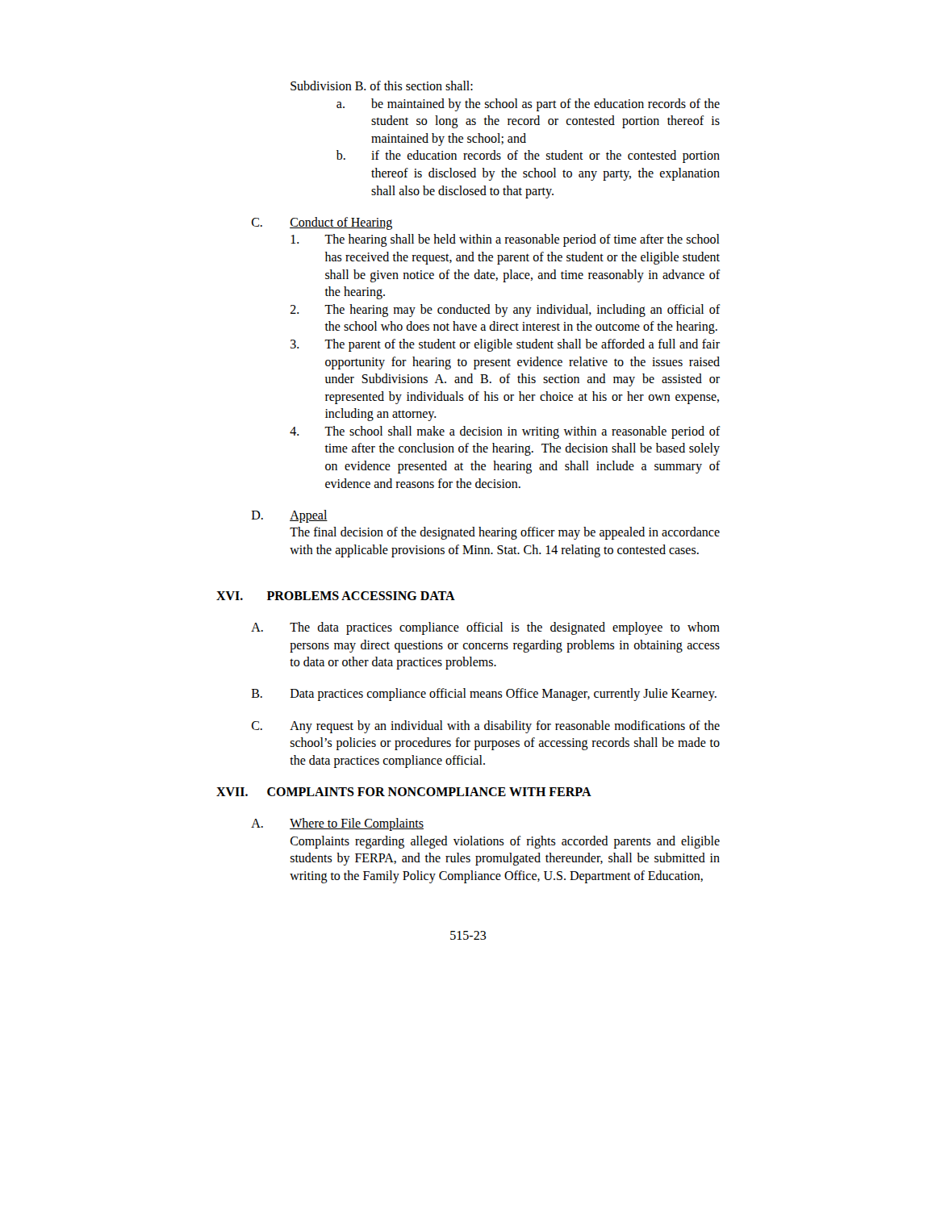Subdivision B. of this section shall:
a.
be maintained by the school as part of the education records of the student so long as the record or contested portion thereof is maintained by the school; and
b.
if the education records of the student or the contested portion thereof is disclosed by the school to any party, the explanation shall also be disclosed to that party.
C.
Conduct of Hearing
1.
The hearing shall be held within a reasonable period of time after the school has received the request, and the parent of the student or the eligible student shall be given notice of the date, place, and time reasonably in advance of the hearing.
2.
The hearing may be conducted by any individual, including an official of the school who does not have a direct interest in the outcome of the hearing.
3.
The parent of the student or eligible student shall be afforded a full and fair opportunity for hearing to present evidence relative to the issues raised under Subdivisions A. and B. of this section and may be assisted or represented by individuals of his or her choice at his or her own expense, including an attorney.
4.
The school shall make a decision in writing within a reasonable period of time after the conclusion of the hearing. The decision shall be based solely on evidence presented at the hearing and shall include a summary of evidence and reasons for the decision.
D.
Appeal
The final decision of the designated hearing officer may be appealed in accordance with the applicable provisions of Minn. Stat. Ch. 14 relating to contested cases.
XVI.
PROBLEMS ACCESSING DATA
A.
The data practices compliance official is the designated employee to whom persons may direct questions or concerns regarding problems in obtaining access to data or other data practices problems.
B.
Data practices compliance official means Office Manager, currently Julie Kearney.
C.
Any request by an individual with a disability for reasonable modifications of the school’s policies or procedures for purposes of accessing records shall be made to the data practices compliance official.
XVII.
COMPLAINTS FOR NONCOMPLIANCE WITH FERPA
A.
Where to File Complaints
Complaints regarding alleged violations of rights accorded parents and eligible students by FERPA, and the rules promulgated thereunder, shall be submitted in writing to the Family Policy Compliance Office, U.S. Department of Education,
515-23